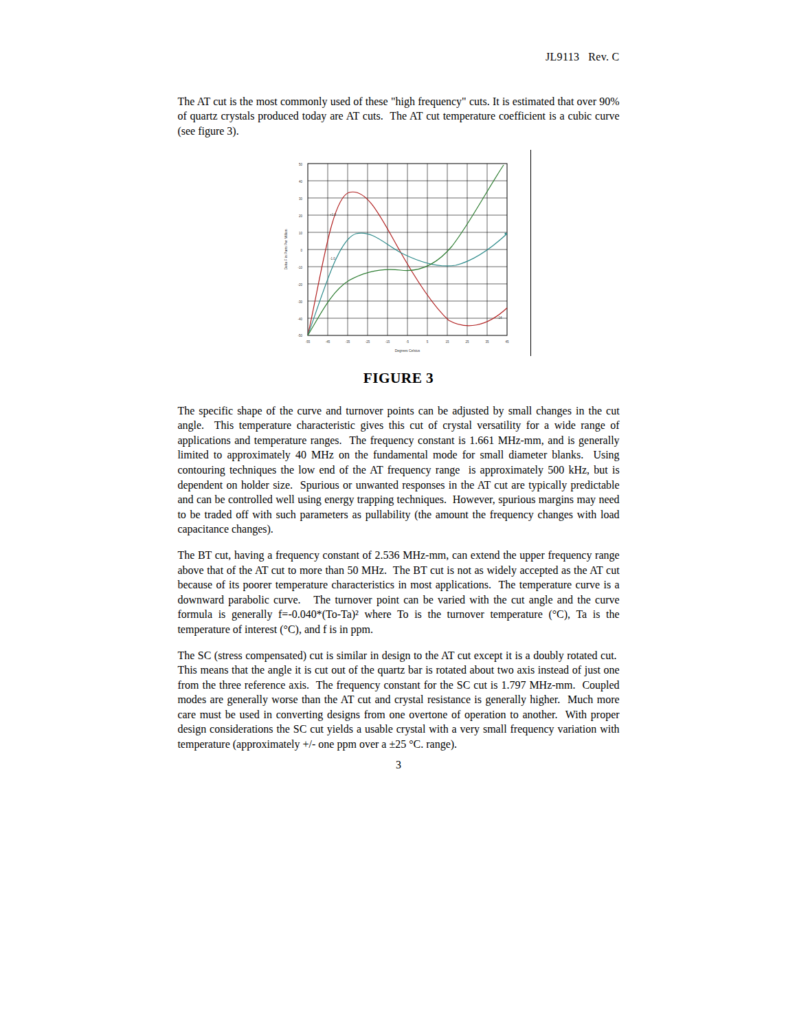JL9113 Rev. C
The AT cut is the most commonly used of these "high frequency" cuts. It is estimated that over 90% of quartz crystals produced today are AT cuts. The AT cut temperature coefficient is a cubic curve (see figure 3).
50 40 30 20 10 0 -10 -20 -30 -40 -50 -55 -45 -35 -25 -15 -5 5 15 25 35 45 Degrees Celsius Delta F in Parts Per Million +1.0 -1.0 -14
FIGURE 3
The specific shape of the curve and turnover points can be adjusted by small changes in the cut angle. This temperature characteristic gives this cut of crystal versatility for a wide range of applications and temperature ranges. The frequency constant is 1.661 MHz-mm, and is generally limited to approximately 40 MHz on the fundamental mode for small diameter blanks. Using contouring techniques the low end of the AT frequency range is approximately 500 kHz, but is dependent on holder size. Spurious or unwanted responses in the AT cut are typically predictable and can be controlled well using energy trapping techniques. However, spurious margins may need to be traded off with such parameters as pullability (the amount the frequency changes with load capacitance changes).
The BT cut, having a frequency constant of 2.536 MHz-mm, can extend the upper frequency range above that of the AT cut to more than 50 MHz. The BT cut is not as widely accepted as the AT cut because of its poorer temperature characteristics in most applications. The temperature curve is a downward parabolic curve. The turnover point can be varied with the cut angle and the curve formula is generally f=-0.040*(To-Ta)² where To is the turnover temperature (°C), Ta is the temperature of interest (°C), and f is in ppm.
The SC (stress compensated) cut is similar in design to the AT cut except it is a doubly rotated cut. This means that the angle it is cut out of the quartz bar is rotated about two axis instead of just one from the three reference axis. The frequency constant for the SC cut is 1.797 MHz-mm. Coupled modes are generally worse than the AT cut and crystal resistance is generally higher. Much more care must be used in converting designs from one overtone of operation to another. With proper design considerations the SC cut yields a usable crystal with a very small frequency variation with temperature (approximately +/- one ppm over a ±25 °C. range).
3